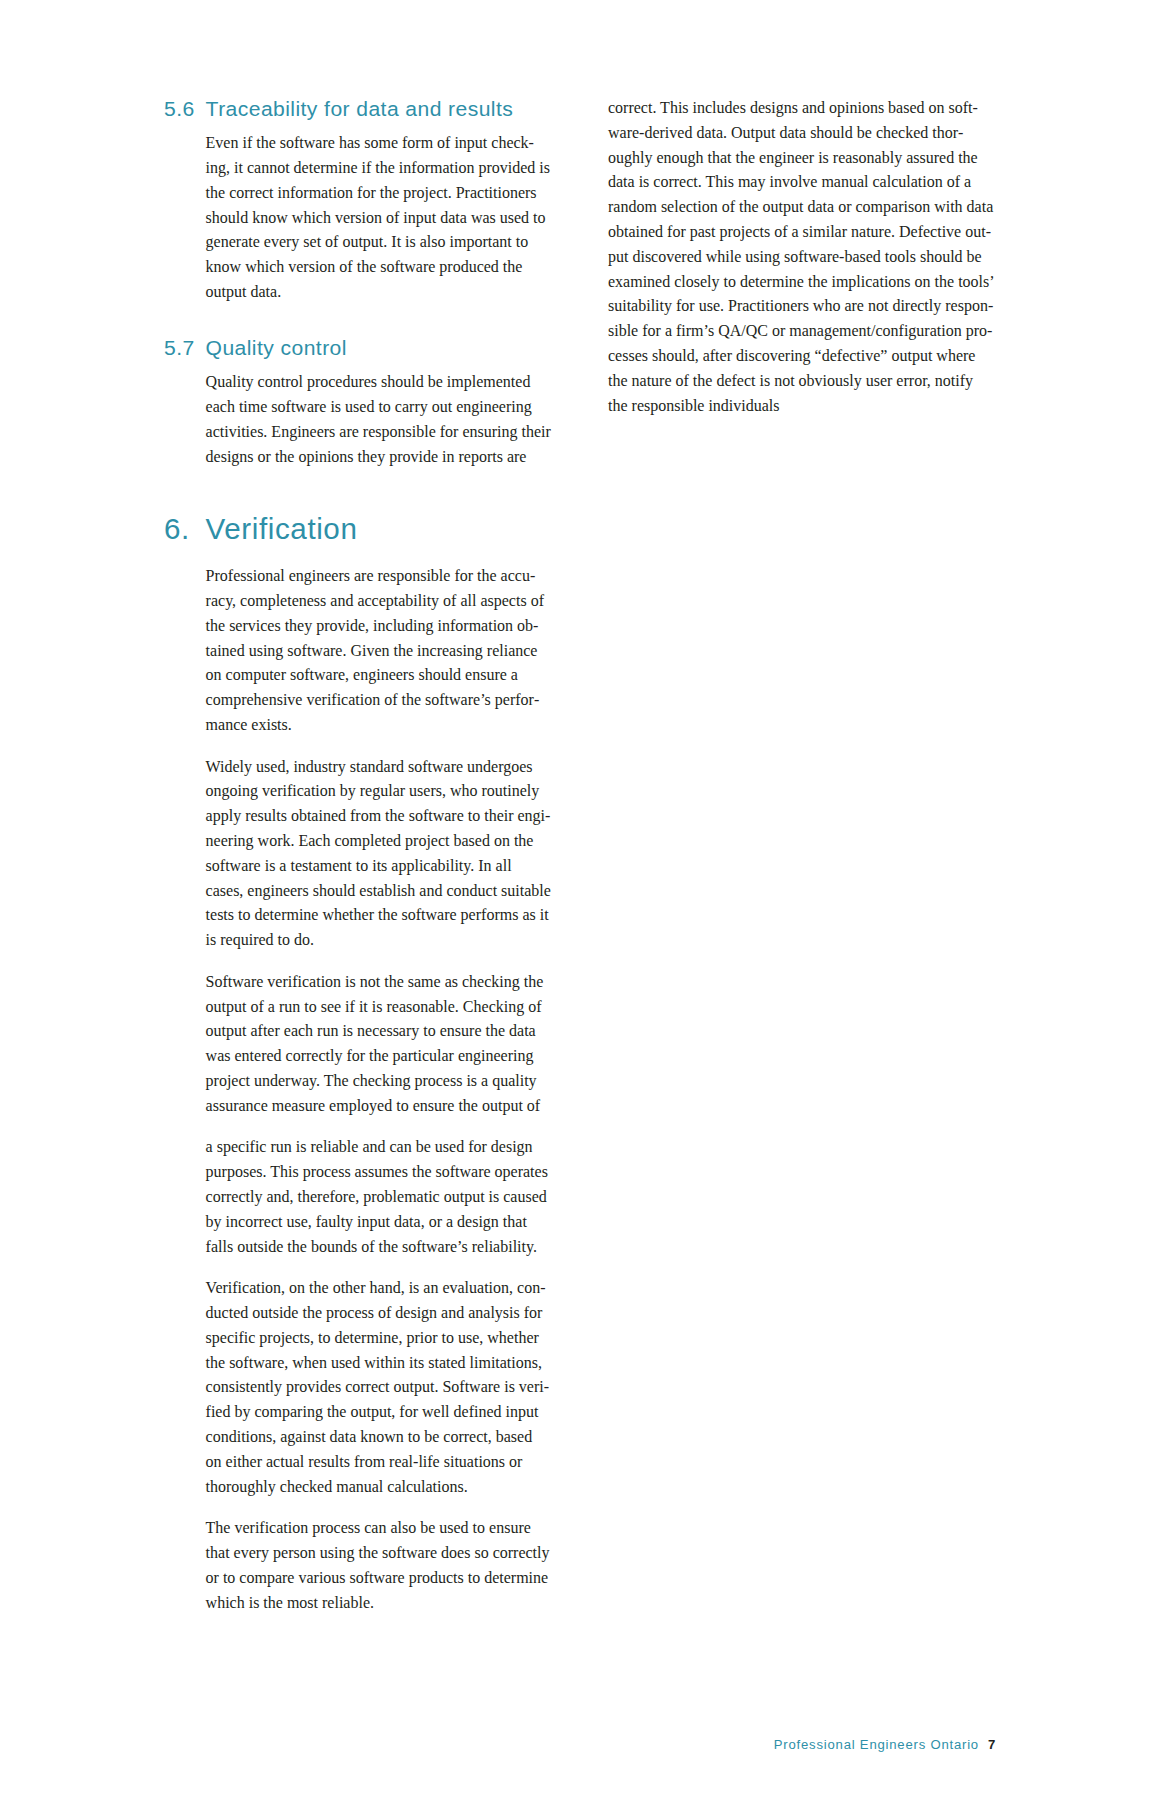5.6 Traceability for data and results
Even if the software has some form of input checking, it cannot determine if the information provided is the correct information for the project. Practitioners should know which version of input data was used to generate every set of output. It is also important to know which version of the software produced the output data.
5.7 Quality control
Quality control procedures should be implemented each time software is used to carry out engineering activities. Engineers are responsible for ensuring their designs or the opinions they provide in reports are
correct. This includes designs and opinions based on software-derived data. Output data should be checked thoroughly enough that the engineer is reasonably assured the data is correct. This may involve manual calculation of a random selection of the output data or comparison with data obtained for past projects of a similar nature. Defective output discovered while using software-based tools should be examined closely to determine the implications on the tools’ suitability for use. Practitioners who are not directly responsible for a firm’s QA/QC or management/configuration processes should, after discovering “defective” output where the nature of the defect is not obviously user error, notify the responsible individuals
6. Verification
Professional engineers are responsible for the accuracy, completeness and acceptability of all aspects of the services they provide, including information obtained using software. Given the increasing reliance on computer software, engineers should ensure a comprehensive verification of the software’s performance exists.
Widely used, industry standard software undergoes ongoing verification by regular users, who routinely apply results obtained from the software to their engineering work. Each completed project based on the software is a testament to its applicability. In all cases, engineers should establish and conduct suitable tests to determine whether the software performs as it is required to do.
Software verification is not the same as checking the output of a run to see if it is reasonable. Checking of output after each run is necessary to ensure the data was entered correctly for the particular engineering project underway. The checking process is a quality assurance measure employed to ensure the output of
a specific run is reliable and can be used for design purposes. This process assumes the software operates correctly and, therefore, problematic output is caused by incorrect use, faulty input data, or a design that falls outside the bounds of the software’s reliability.
Verification, on the other hand, is an evaluation, conducted outside the process of design and analysis for specific projects, to determine, prior to use, whether the software, when used within its stated limitations, consistently provides correct output. Software is verified by comparing the output, for well defined input conditions, against data known to be correct, based on either actual results from real-life situations or thoroughly checked manual calculations.
The verification process can also be used to ensure that every person using the software does so correctly or to compare various software products to determine which is the most reliable.
Professional Engineers Ontario 7